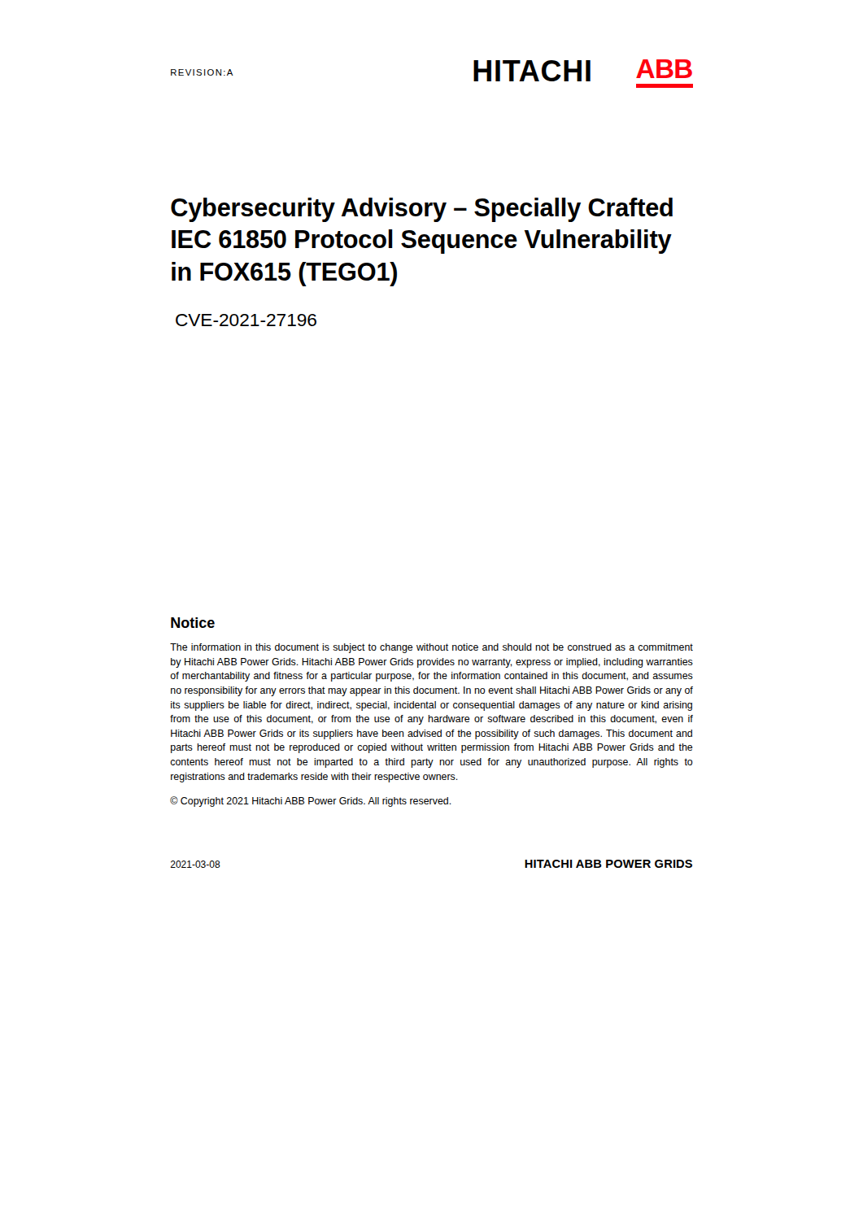REVISION:A
HITACHI
ABB
Cybersecurity Advisory – Specially Crafted IEC 61850 Protocol Sequence Vulnerability in FOX615 (TEGO1)
CVE-2021-27196
Notice
The information in this document is subject to change without notice and should not be construed as a commitment by Hitachi ABB Power Grids. Hitachi ABB Power Grids provides no warranty, express or implied, including warranties of merchantability and fitness for a particular purpose, for the information contained in this document, and assumes no responsibility for any errors that may appear in this document. In no event shall Hitachi ABB Power Grids or any of its suppliers be liable for direct, indirect, special, incidental or consequential damages of any nature or kind arising from the use of this document, or from the use of any hardware or software described in this document, even if Hitachi ABB Power Grids or its suppliers have been advised of the possibility of such damages. This document and parts hereof must not be reproduced or copied without written permission from Hitachi ABB Power Grids and the contents hereof must not be imparted to a third party nor used for any unauthorized purpose. All rights to registrations and trademarks reside with their respective owners.
© Copyright 2021 Hitachi ABB Power Grids. All rights reserved.
2021-03-08
HITACHI ABB POWER GRIDS